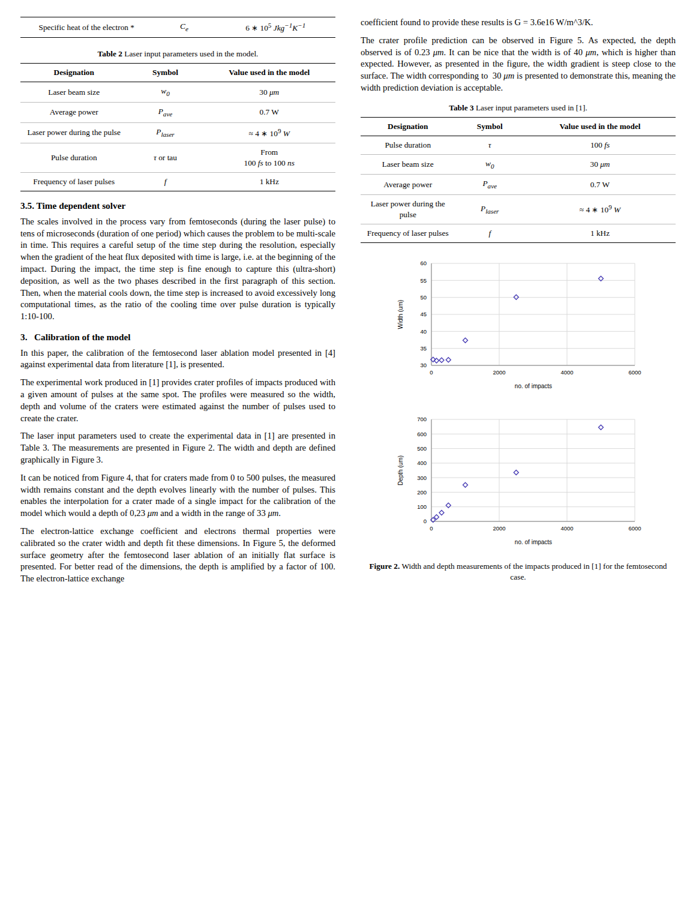| Specific heat of the electron * | C e | 6 ∗ 10 5 Jkg −1 K −1 |
Table 2 Laser input parameters used in the model.
| Designation | Symbol | Value used in the model |
| --- | --- | --- |
| Laser beam size | w 0 | 30 μm |
| Average power | P ave | 0.7 W |
| Laser power during the pulse | P laser | ≈ 4 ∗ 10 9 W |
| Pulse duration | τ or tau | From 100 fs to 100 ns |
| Frequency of laser pulses | f | 1 kHz |
3.5. Time dependent solver
The scales involved in the process vary from femtoseconds (during the laser pulse) to tens of microseconds (duration of one period) which causes the problem to be multi-scale in time. This requires a careful setup of the time step during the resolution, especially when the gradient of the heat flux deposited with time is large, i.e. at the beginning of the impact. During the impact, the time step is fine enough to capture this (ultra-short) deposition, as well as the two phases described in the first paragraph of this section. Then, when the material cools down, the time step is increased to avoid excessively long computational times, as the ratio of the cooling time over pulse duration is typically 1:10-100.
3. Calibration of the model
In this paper, the calibration of the femtosecond laser ablation model presented in [4] against experimental data from literature [1], is presented.
The experimental work produced in [1] provides crater profiles of impacts produced with a given amount of pulses at the same spot. The profiles were measured so the width, depth and volume of the craters were estimated against the number of pulses used to create the crater.
The laser input parameters used to create the experimental data in [1] are presented in Table 3. The measurements are presented in Figure 2. The width and depth are defined graphically in Figure 3.
It can be noticed from Figure 4, that for craters made from 0 to 500 pulses, the measured width remains constant and the depth evolves linearly with the number of pulses. This enables the interpolation for a crater made of a single impact for the calibration of the model which would a depth of 0,23 μm and a width in the range of 33 μm.
The electron-lattice exchange coefficient and electrons thermal properties were calibrated so the crater width and depth fit these dimensions. In Figure 5, the deformed surface geometry after the femtosecond laser ablation of an initially flat surface is presented. For better read of the dimensions, the depth is amplified by a factor of 100. The electron-lattice exchange
coefficient found to provide these results is G = 3.6e16 W/m^3/K.
The crater profile prediction can be observed in Figure 5. As expected, the depth observed is of 0.23 μm. It can be nice that the width is of 40 μm, which is higher than expected. However, as presented in the figure, the width gradient is steep close to the surface. The width corresponding to 30 μm is presented to demonstrate this, meaning the width prediction deviation is acceptable.
Table 3 Laser input parameters used in [1].
| Designation | Symbol | Value used in the model |
| --- | --- | --- |
| Pulse duration | τ | 100 fs |
| Laser beam size | w 0 | 30 μm |
| Average power | P ave | 0.7 W |
| Laser power during the pulse | P laser | ≈ 4 ∗ 10 9 W |
| Frequency of laser pulses | f | 1 kHz |
30 35 40 45 50 55 60 0 2000 4000 6000 no. of impacts Width (um) 0 100 200 300 400 500 600 700 0 2000 4000 6000 no. of impacts Depth (um)
Figure 2. Width and depth measurements of the impacts produced in [1] for the femtosecond case.